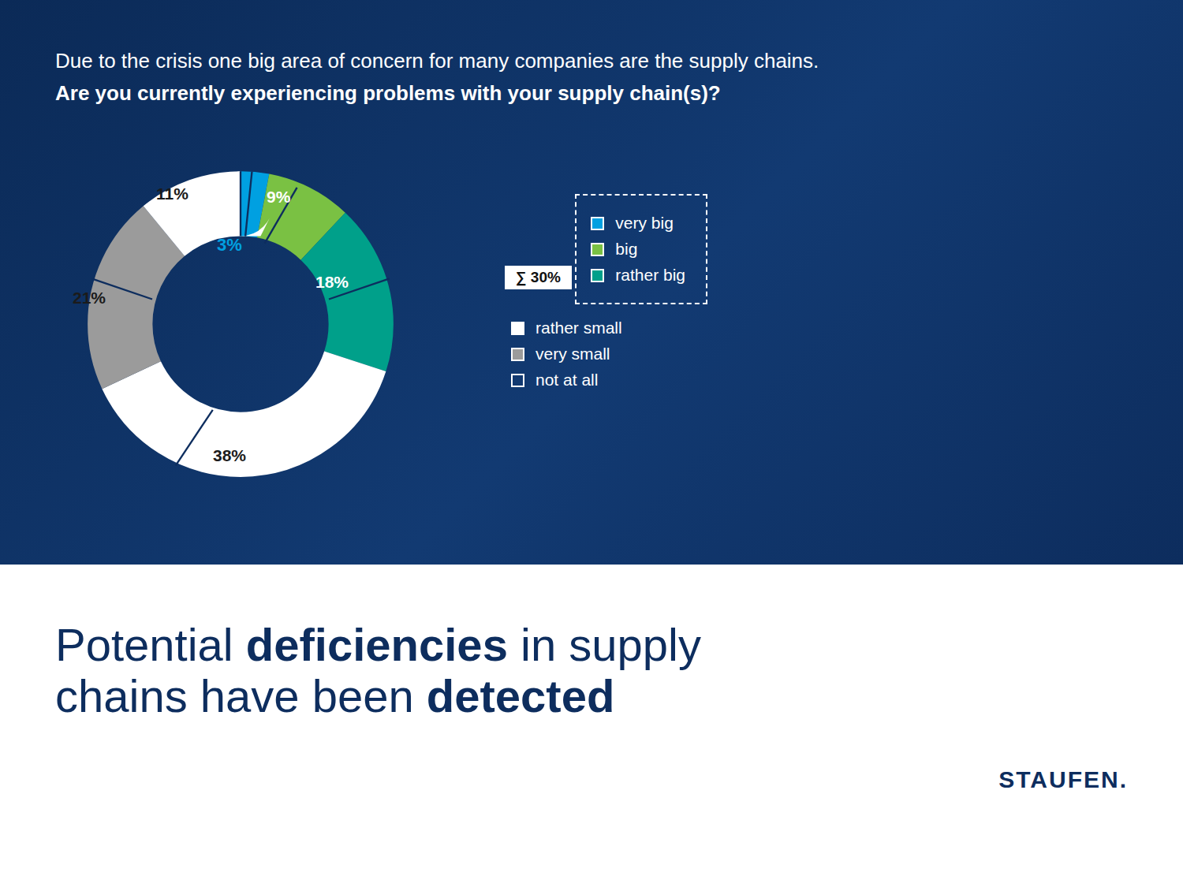Due to the crisis one big area of concern for many companies are the supply chains.
Are you currently experiencing problems with your supply chain(s)?
Donut built from stroked circle segments. circumference = 2*pi*r, r = 130 => 816.81 Segments (clockwise from 12 o'clock): 3% -> 24.50 9% -> 73.51 18% -> 147.03 38% -> 310.39 21% -> 171.53 11% -> 89.85 11% 9% 18% 3% 21% 38%
∑ 30%
very big
big
rather big
rather small
very small
not at all
Potential deficiencies in supply
chains have been detected
STAUFEN.